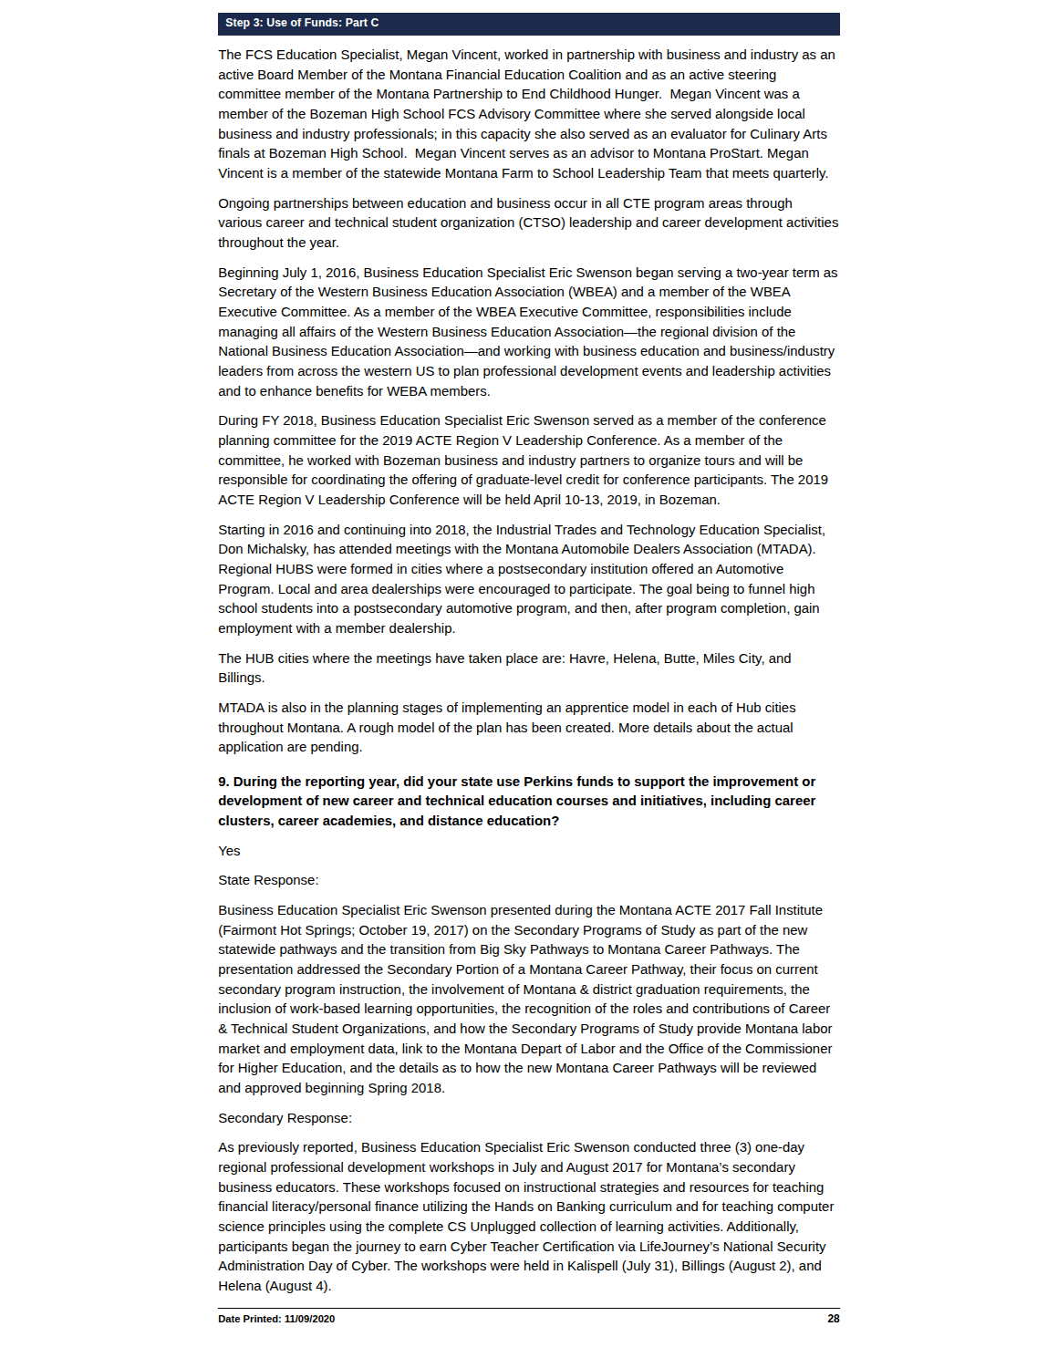Step 3: Use of Funds: Part C
The FCS Education Specialist, Megan Vincent, worked in partnership with business and industry as an active Board Member of the Montana Financial Education Coalition and as an active steering committee member of the Montana Partnership to End Childhood Hunger. Megan Vincent was a member of the Bozeman High School FCS Advisory Committee where she served alongside local business and industry professionals; in this capacity she also served as an evaluator for Culinary Arts finals at Bozeman High School. Megan Vincent serves as an advisor to Montana ProStart. Megan Vincent is a member of the statewide Montana Farm to School Leadership Team that meets quarterly.
Ongoing partnerships between education and business occur in all CTE program areas through various career and technical student organization (CTSO) leadership and career development activities throughout the year.
Beginning July 1, 2016, Business Education Specialist Eric Swenson began serving a two-year term as Secretary of the Western Business Education Association (WBEA) and a member of the WBEA Executive Committee. As a member of the WBEA Executive Committee, responsibilities include managing all affairs of the Western Business Education Association—the regional division of the National Business Education Association—and working with business education and business/industry leaders from across the western US to plan professional development events and leadership activities and to enhance benefits for WEBA members.
During FY 2018, Business Education Specialist Eric Swenson served as a member of the conference planning committee for the 2019 ACTE Region V Leadership Conference. As a member of the committee, he worked with Bozeman business and industry partners to organize tours and will be responsible for coordinating the offering of graduate-level credit for conference participants. The 2019 ACTE Region V Leadership Conference will be held April 10-13, 2019, in Bozeman.
Starting in 2016 and continuing into 2018, the Industrial Trades and Technology Education Specialist, Don Michalsky, has attended meetings with the Montana Automobile Dealers Association (MTADA). Regional HUBS were formed in cities where a postsecondary institution offered an Automotive Program. Local and area dealerships were encouraged to participate. The goal being to funnel high school students into a postsecondary automotive program, and then, after program completion, gain employment with a member dealership.
The HUB cities where the meetings have taken place are: Havre, Helena, Butte, Miles City, and Billings.
MTADA is also in the planning stages of implementing an apprentice model in each of Hub cities throughout Montana. A rough model of the plan has been created. More details about the actual application are pending.
9. During the reporting year, did your state use Perkins funds to support the improvement or development of new career and technical education courses and initiatives, including career clusters, career academies, and distance education?
Yes
State Response:
Business Education Specialist Eric Swenson presented during the Montana ACTE 2017 Fall Institute (Fairmont Hot Springs; October 19, 2017) on the Secondary Programs of Study as part of the new statewide pathways and the transition from Big Sky Pathways to Montana Career Pathways. The presentation addressed the Secondary Portion of a Montana Career Pathway, their focus on current secondary program instruction, the involvement of Montana & district graduation requirements, the inclusion of work-based learning opportunities, the recognition of the roles and contributions of Career & Technical Student Organizations, and how the Secondary Programs of Study provide Montana labor market and employment data, link to the Montana Depart of Labor and the Office of the Commissioner for Higher Education, and the details as to how the new Montana Career Pathways will be reviewed and approved beginning Spring 2018.
Secondary Response:
As previously reported, Business Education Specialist Eric Swenson conducted three (3) one-day regional professional development workshops in July and August 2017 for Montana’s secondary business educators. These workshops focused on instructional strategies and resources for teaching financial literacy/personal finance utilizing the Hands on Banking curriculum and for teaching computer science principles using the complete CS Unplugged collection of learning activities. Additionally, participants began the journey to earn Cyber Teacher Certification via LifeJourney’s National Security Administration Day of Cyber. The workshops were held in Kalispell (July 31), Billings (August 2), and Helena (August 4).
Date Printed: 11/09/2020 28